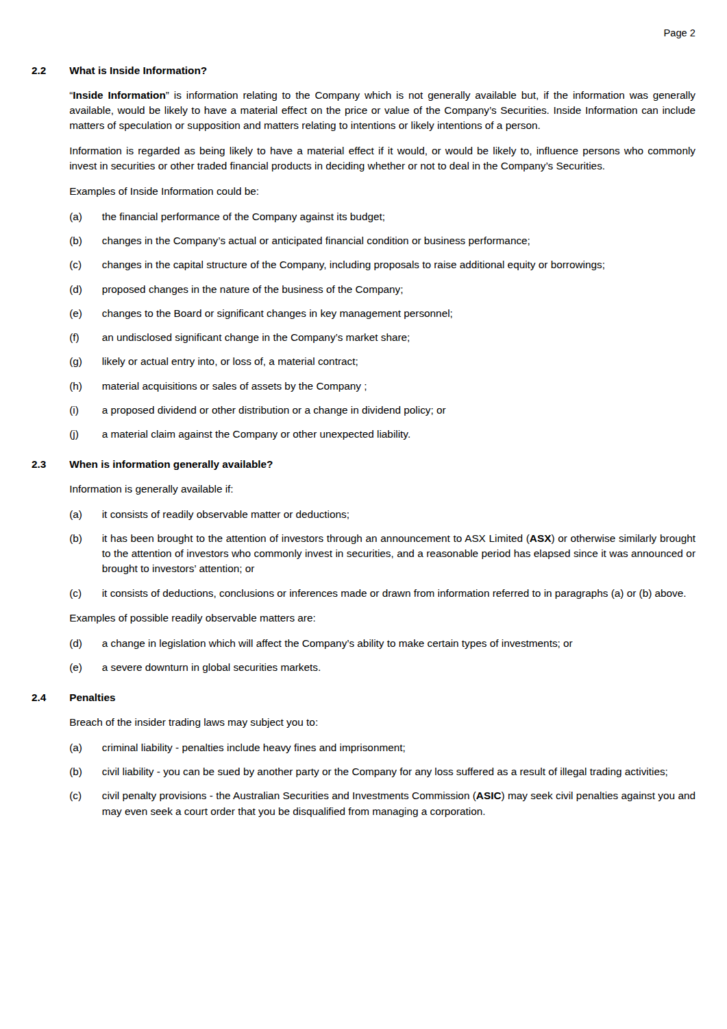Page 2
2.2 What is Inside Information?
“Inside Information” is information relating to the Company which is not generally available but, if the information was generally available, would be likely to have a material effect on the price or value of the Company’s Securities. Inside Information can include matters of speculation or supposition and matters relating to intentions or likely intentions of a person.
Information is regarded as being likely to have a material effect if it would, or would be likely to, influence persons who commonly invest in securities or other traded financial products in deciding whether or not to deal in the Company’s Securities.
Examples of Inside Information could be:
(a) the financial performance of the Company against its budget;
(b) changes in the Company’s actual or anticipated financial condition or business performance;
(c) changes in the capital structure of the Company, including proposals to raise additional equity or borrowings;
(d) proposed changes in the nature of the business of the Company;
(e) changes to the Board or significant changes in key management personnel;
(f) an undisclosed significant change in the Company’s market share;
(g) likely or actual entry into, or loss of, a material contract;
(h) material acquisitions or sales of assets by the Company ;
(i) a proposed dividend or other distribution or a change in dividend policy; or
(j) a material claim against the Company or other unexpected liability.
2.3 When is information generally available?
Information is generally available if:
(a) it consists of readily observable matter or deductions;
(b) it has been brought to the attention of investors through an announcement to ASX Limited (ASX) or otherwise similarly brought to the attention of investors who commonly invest in securities, and a reasonable period has elapsed since it was announced or brought to investors’ attention; or
(c) it consists of deductions, conclusions or inferences made or drawn from information referred to in paragraphs (a) or (b) above.
Examples of possible readily observable matters are:
(d) a change in legislation which will affect the Company’s ability to make certain types of investments; or
(e) a severe downturn in global securities markets.
2.4 Penalties
Breach of the insider trading laws may subject you to:
(a) criminal liability - penalties include heavy fines and imprisonment;
(b) civil liability - you can be sued by another party or the Company for any loss suffered as a result of illegal trading activities;
(c) civil penalty provisions - the Australian Securities and Investments Commission (ASIC) may seek civil penalties against you and may even seek a court order that you be disqualified from managing a corporation.